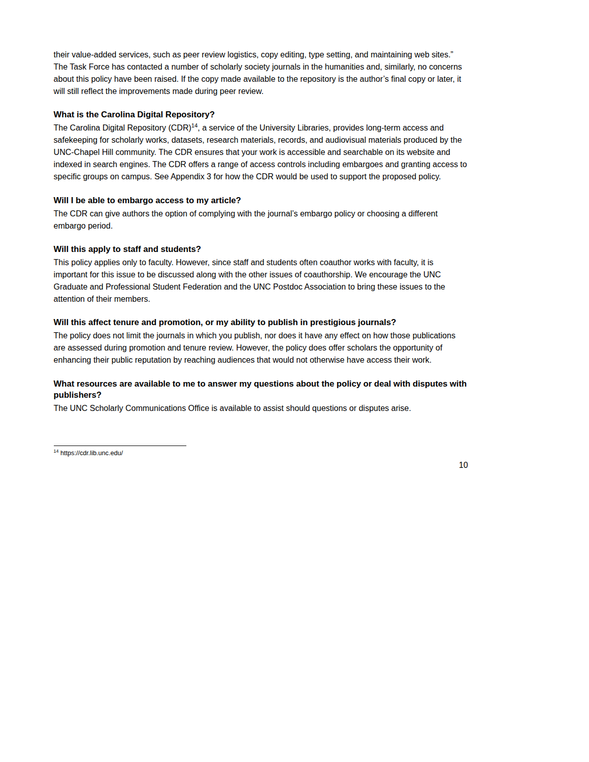their value-added services, such as peer review logistics, copy editing, type setting, and maintaining web sites.” The Task Force has contacted a number of scholarly society journals in the humanities and, similarly, no concerns about this policy have been raised. If the copy made available to the repository is the author’s final copy or later, it will still reflect the improvements made during peer review.
What is the Carolina Digital Repository?
The Carolina Digital Repository (CDR)14, a service of the University Libraries, provides long-term access and safekeeping for scholarly works, datasets, research materials, records, and audiovisual materials produced by the UNC-Chapel Hill community. The CDR ensures that your work is accessible and searchable on its website and indexed in search engines. The CDR offers a range of access controls including embargoes and granting access to specific groups on campus. See Appendix 3 for how the CDR would be used to support the proposed policy.
Will I be able to embargo access to my article?
The CDR can give authors the option of complying with the journal’s embargo policy or choosing a different embargo period.
Will this apply to staff and students?
This policy applies only to faculty. However, since staff and students often coauthor works with faculty, it is important for this issue to be discussed along with the other issues of coauthorship. We encourage the UNC Graduate and Professional Student Federation and the UNC Postdoc Association to bring these issues to the attention of their members.
Will this affect tenure and promotion, or my ability to publish in prestigious journals?
The policy does not limit the journals in which you publish, nor does it have any effect on how those publications are assessed during promotion and tenure review. However, the policy does offer scholars the opportunity of enhancing their public reputation by reaching audiences that would not otherwise have access their work.
What resources are available to me to answer my questions about the policy or deal with disputes with publishers?
The UNC Scholarly Communications Office is available to assist should questions or disputes arise.
14 https://cdr.lib.unc.edu/
10